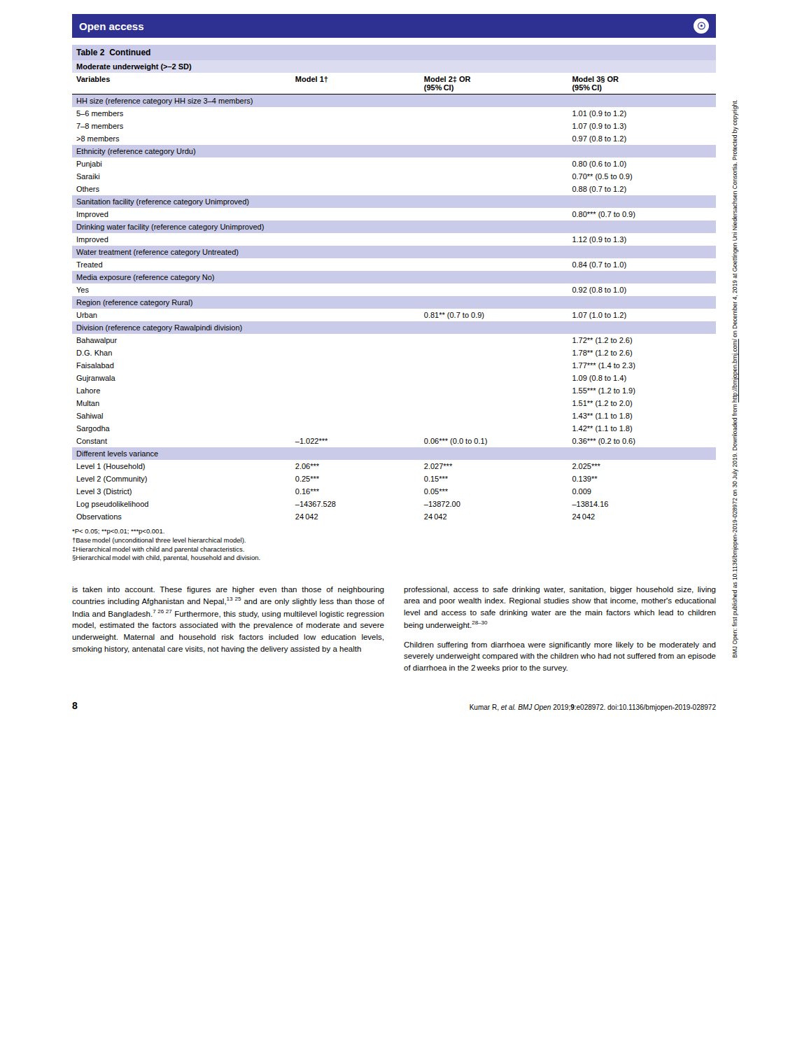Open access ☉
BMJ Open: first published as 10.1136/bmjopen-2019-028972 on 30 July 2019. Downloaded from http://bmjopen.bmj.com/ on December 4, 2019 at Goettingen Uni Niedersachsen Consortia. Protected by copyright.
Table 2 Continued
| Moderate underweight (>–2 SD) |
| Variables | Model 1† | Model 2‡ OR (95% CI) | Model 3§ OR (95% CI) |
| HH size (reference category HH size 3–4 members) |
| 5–6 members | | | 1.01 (0.9 to 1.2) |
| 7–8 members | | | 1.07 (0.9 to 1.3) |
| >8 members | | | 0.97 (0.8 to 1.2) |
| Ethnicity (reference category Urdu) |
| Punjabi | | | 0.80 (0.6 to 1.0) |
| Saraiki | | | 0.70** (0.5 to 0.9) |
| Others | | | 0.88 (0.7 to 1.2) |
| Sanitation facility (reference category Unimproved) |
| Improved | | | 0.80*** (0.7 to 0.9) |
| Drinking water facility (reference category Unimproved) |
| Improved | | | 1.12 (0.9 to 1.3) |
| Water treatment (reference category Untreated) |
| Treated | | | 0.84 (0.7 to 1.0) |
| Media exposure (reference category No) |
| Yes | | | 0.92 (0.8 to 1.0) |
| Region (reference category Rural) |
| Urban | | 0.81** (0.7 to 0.9) | 1.07 (1.0 to 1.2) |
| Division (reference category Rawalpindi division) |
| Bahawalpur | | | 1.72** (1.2 to 2.6) |
| D.G. Khan | | | 1.78** (1.2 to 2.6) |
| Faisalabad | | | 1.77*** (1.4 to 2.3) |
| Gujranwala | | | 1.09 (0.8 to 1.4) |
| Lahore | | | 1.55*** (1.2 to 1.9) |
| Multan | | | 1.51** (1.2 to 2.0) |
| Sahiwal | | | 1.43** (1.1 to 1.8) |
| Sargodha | | | 1.42** (1.1 to 1.8) |
| Constant | –1.022*** | 0.06*** (0.0 to 0.1) | 0.36*** (0.2 to 0.6) |
| Different levels variance |
| Level 1 (Household) | 2.06*** | 2.027*** | 2.025*** |
| Level 2 (Community) | 0.25*** | 0.15*** | 0.139** |
| Level 3 (District) | 0.16*** | 0.05*** | 0.009 |
| Log pseudolikelihood | –14367.528 | –13872.00 | –13814.16 |
| Observations | 24 042 | 24 042 | 24 042 |
*P< 0.05; **p<0.01; ***p<0.001.
†Base model (unconditional three level hierarchical model).
‡Hierarchical model with child and parental characteristics.
§Hierarchical model with child, parental, household and division.
is taken into account. These figures are higher even than those of neighbouring countries including Afghanistan and Nepal,13 25 and are only slightly less than those of India and Bangladesh.7 26 27 Furthermore, this study, using multilevel logistic regression model, estimated the factors associated with the prevalence of moderate and severe underweight. Maternal and household risk factors included low education levels, smoking history, antenatal care visits, not having the delivery assisted by a health
professional, access to safe drinking water, sanitation, bigger household size, living area and poor wealth index. Regional studies show that income, mother's educational level and access to safe drinking water are the main factors which lead to children being underweight.28–30
Children suffering from diarrhoea were significantly more likely to be moderately and severely underweight compared with the children who had not suffered from an episode of diarrhoea in the 2 weeks prior to the survey.
8 Kumar R, et al. BMJ Open 2019;9:e028972. doi:10.1136/bmjopen-2019-028972